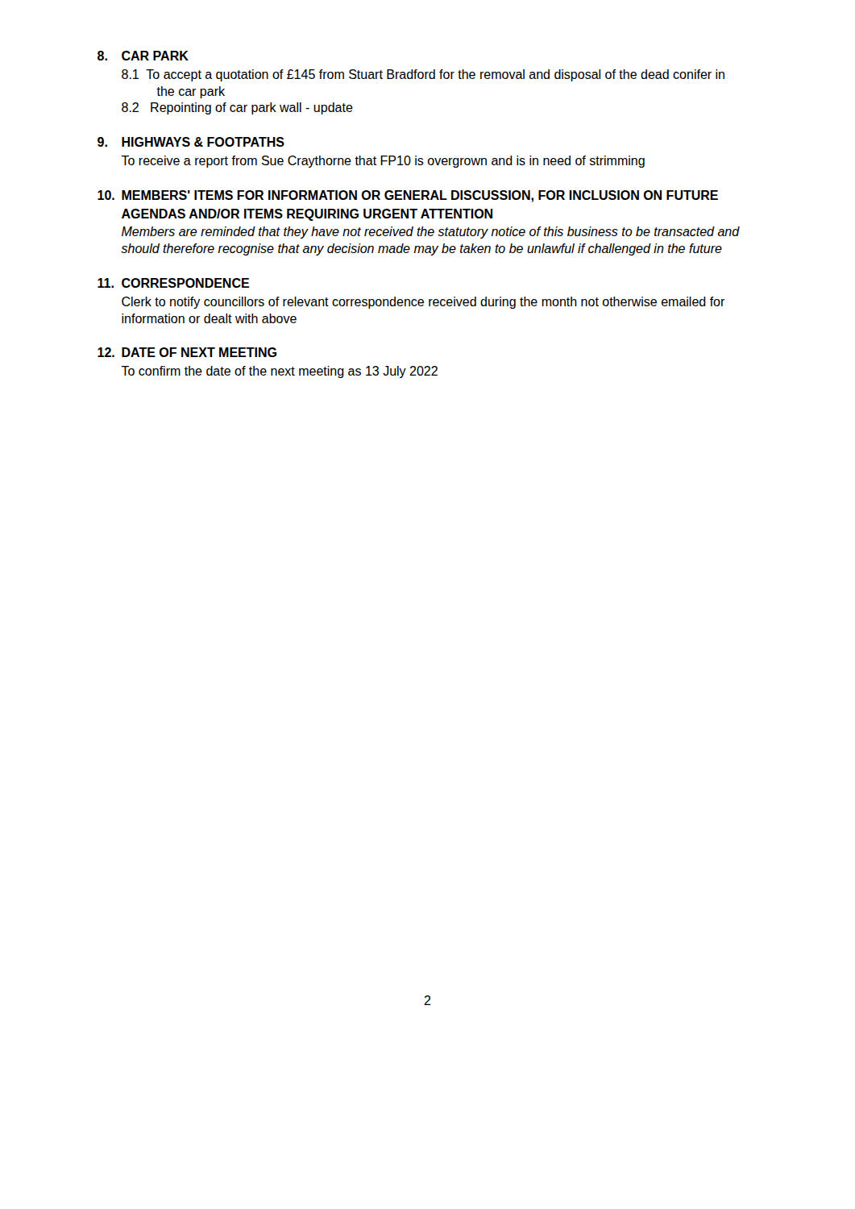8. CAR PARK
8.1 To accept a quotation of £145 from Stuart Bradford for the removal and disposal of the dead conifer in
the car park
8.2 Repointing of car park wall - update
9. HIGHWAYS & FOOTPATHS
To receive a report from Sue Craythorne that FP10 is overgrown and is in need of strimming
10. MEMBERS' ITEMS FOR INFORMATION OR GENERAL DISCUSSION, FOR INCLUSION ON FUTURE
AGENDAS AND/OR ITEMS REQUIRING URGENT ATTENTION
Members are reminded that they have not received the statutory notice of this business to be transacted and should therefore recognise that any decision made may be taken to be unlawful if challenged in the future
11. CORRESPONDENCE
Clerk to notify councillors of relevant correspondence received during the month not otherwise emailed for information or dealt with above
12. DATE OF NEXT MEETING
To confirm the date of the next meeting as 13 July 2022
2